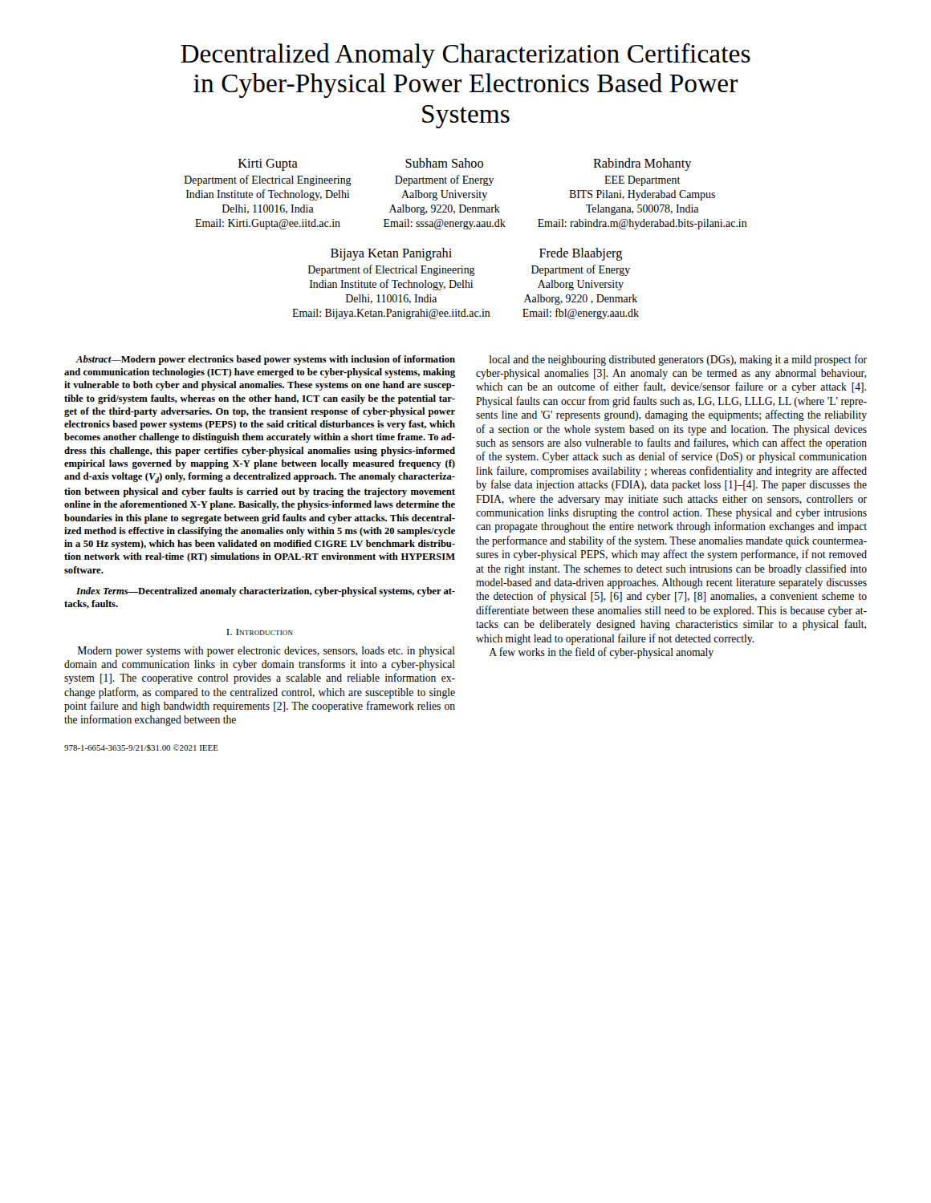Decentralized Anomaly Characterization Certificates
in Cyber-Physical Power Electronics Based Power
Systems
Kirti Gupta
Department of Electrical Engineering
Indian Institute of Technology, Delhi
Delhi, 110016, India
Email: Kirti.Gupta@ee.iitd.ac.in
Subham Sahoo
Department of Energy
Aalborg University
Aalborg, 9220, Denmark
Email: sssa@energy.aau.dk
Rabindra Mohanty
EEE Department
BITS Pilani, Hyderabad Campus
Telangana, 500078, India
Email: rabindra.m@hyderabad.bits-pilani.ac.in
Bijaya Ketan Panigrahi
Department of Electrical Engineering
Indian Institute of Technology, Delhi
Delhi, 110016, India
Email: Bijaya.Ketan.Panigrahi@ee.iitd.ac.in
Frede Blaabjerg
Department of Energy
Aalborg University
Aalborg, 9220 , Denmark
Email: fbl@energy.aau.dk
Abstract—Modern power electronics based power systems with inclusion of information and communication technologies (ICT) have emerged to be cyber-physical systems, making it vulnerable to both cyber and physical anomalies. These systems on one hand are susceptible to grid/system faults, whereas on the other hand, ICT can easily be the potential target of the third-party adversaries. On top, the transient response of cyber-physical power electronics based power systems (PEPS) to the said critical disturbances is very fast, which becomes another challenge to distinguish them accurately within a short time frame. To address this challenge, this paper certifies cyber-physical anomalies using physics-informed empirical laws governed by mapping X-Y plane between locally measured frequency (f) and d-axis voltage (Vd) only, forming a decentralized approach. The anomaly characterization between physical and cyber faults is carried out by tracing the trajectory movement online in the aforementioned X-Y plane. Basically, the physics-informed laws determine the boundaries in this plane to segregate between grid faults and cyber attacks. This decentralized method is effective in classifying the anomalies only within 5 ms (with 20 samples/cycle in a 50 Hz system), which has been validated on modified CIGRE LV benchmark distribution network with real-time (RT) simulations in OPAL-RT environment with HYPERSIM software.
Index Terms—Decentralized anomaly characterization, cyber-physical systems, cyber attacks, faults.
I. Introduction
Modern power systems with power electronic devices, sensors, loads etc. in physical domain and communication links in cyber domain transforms it into a cyber-physical system [1]. The cooperative control provides a scalable and reliable information exchange platform, as compared to the centralized control, which are susceptible to single point failure and high bandwidth requirements [2]. The cooperative framework relies on the information exchanged between the
978-1-6654-3635-9/21/$31.00 ©2021 IEEE
local and the neighbouring distributed generators (DGs), making it a mild prospect for cyber-physical anomalies [3]. An anomaly can be termed as any abnormal behaviour, which can be an outcome of either fault, device/sensor failure or a cyber attack [4]. Physical faults can occur from grid faults such as, LG, LLG, LLLG, LL (where 'L' represents line and 'G' represents ground), damaging the equipments; affecting the reliability of a section or the whole system based on its type and location. The physical devices such as sensors are also vulnerable to faults and failures, which can affect the operation of the system. Cyber attack such as denial of service (DoS) or physical communication link failure, compromises availability ; whereas confidentiality and integrity are affected by false data injection attacks (FDIA), data packet loss [1]–[4]. The paper discusses the FDIA, where the adversary may initiate such attacks either on sensors, controllers or communication links disrupting the control action. These physical and cyber intrusions can propagate throughout the entire network through information exchanges and impact the performance and stability of the system. These anomalies mandate quick countermeasures in cyber-physical PEPS, which may affect the system performance, if not removed at the right instant. The schemes to detect such intrusions can be broadly classified into model-based and data-driven approaches. Although recent literature separately discusses the detection of physical [5], [6] and cyber [7], [8] anomalies, a convenient scheme to differentiate between these anomalies still need to be explored. This is because cyber attacks can be deliberately designed having characteristics similar to a physical fault, which might lead to operational failure if not detected correctly.
A few works in the field of cyber-physical anomaly